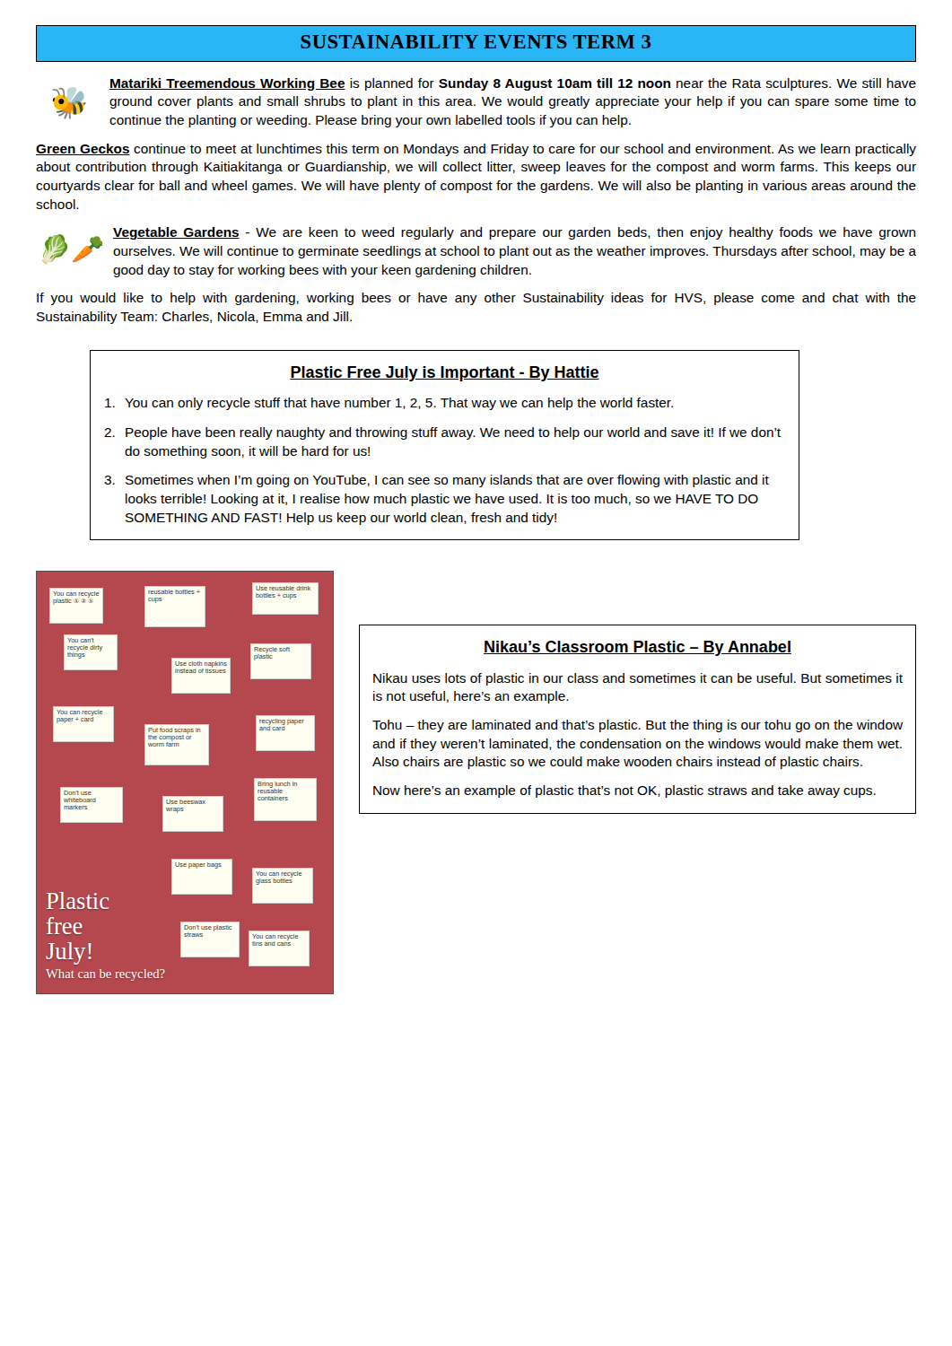Sustainability Events Term 3
🐝
Matariki Treemendous Working Bee is planned for Sunday 8 August 10am till 12 noon near the Rata sculptures. We still have ground cover plants and small shrubs to plant in this area. We would greatly appreciate your help if you can spare some time to continue the planting or weeding. Please bring your own labelled tools if you can help.
Green Geckos continue to meet at lunchtimes this term on Mondays and Friday to care for our school and environment. As we learn practically about contribution through Kaitiakitanga or Guardianship, we will collect litter, sweep leaves for the compost and worm farms. This keeps our courtyards clear for ball and wheel games. We will have plenty of compost for the gardens. We will also be planting in various areas around the school.
🥬🥕
Vegetable Gardens - We are keen to weed regularly and prepare our garden beds, then enjoy healthy foods we have grown ourselves. We will continue to germinate seedlings at school to plant out as the weather improves. Thursdays after school, may be a good day to stay for working bees with your keen gardening children.
If you would like to help with gardening, working bees or have any other Sustainability ideas for HVS, please come and chat with the Sustainability Team: Charles, Nicola, Emma and Jill.
Plastic Free July is Important - By Hattie
You can only recycle stuff that have number 1, 2, 5. That way we can help the world faster.
People have been really naughty and throwing stuff away. We need to help our world and save it! If we don’t do something soon, it will be hard for us!
Sometimes when I’m going on YouTube, I can see so many islands that are over flowing with plastic and it looks terrible! Looking at it, I realise how much plastic we have used. It is too much, so we HAVE TO DO SOMETHING AND FAST! Help us keep our world clean, fresh and tidy!
You can recycle plastic ① ② ⑤
reusable bottles + cups
Use reusable drink bottles + cups
You can't recycle dirty things
Use cloth napkins instead of tissues
Recycle soft plastic
You can recycle paper + card
Put food scraps in the compost or worm farm
recycling paper and card
Don't use whiteboard markers
Use beeswax wraps
Bring lunch in reusable containers
Use paper bags
You can recycle glass bottles
Don't use plastic straws
You can recycle tins and cans
Plastic
free
July!What can be recycled?
Nikau’s Classroom Plastic – By Annabel
Nikau uses lots of plastic in our class and sometimes it can be useful. But sometimes it is not useful, here’s an example.
Tohu – they are laminated and that’s plastic. But the thing is our tohu go on the window and if they weren’t laminated, the condensation on the windows would make them wet. Also chairs are plastic so we could make wooden chairs instead of plastic chairs.
Now here’s an example of plastic that’s not OK, plastic straws and take away cups.